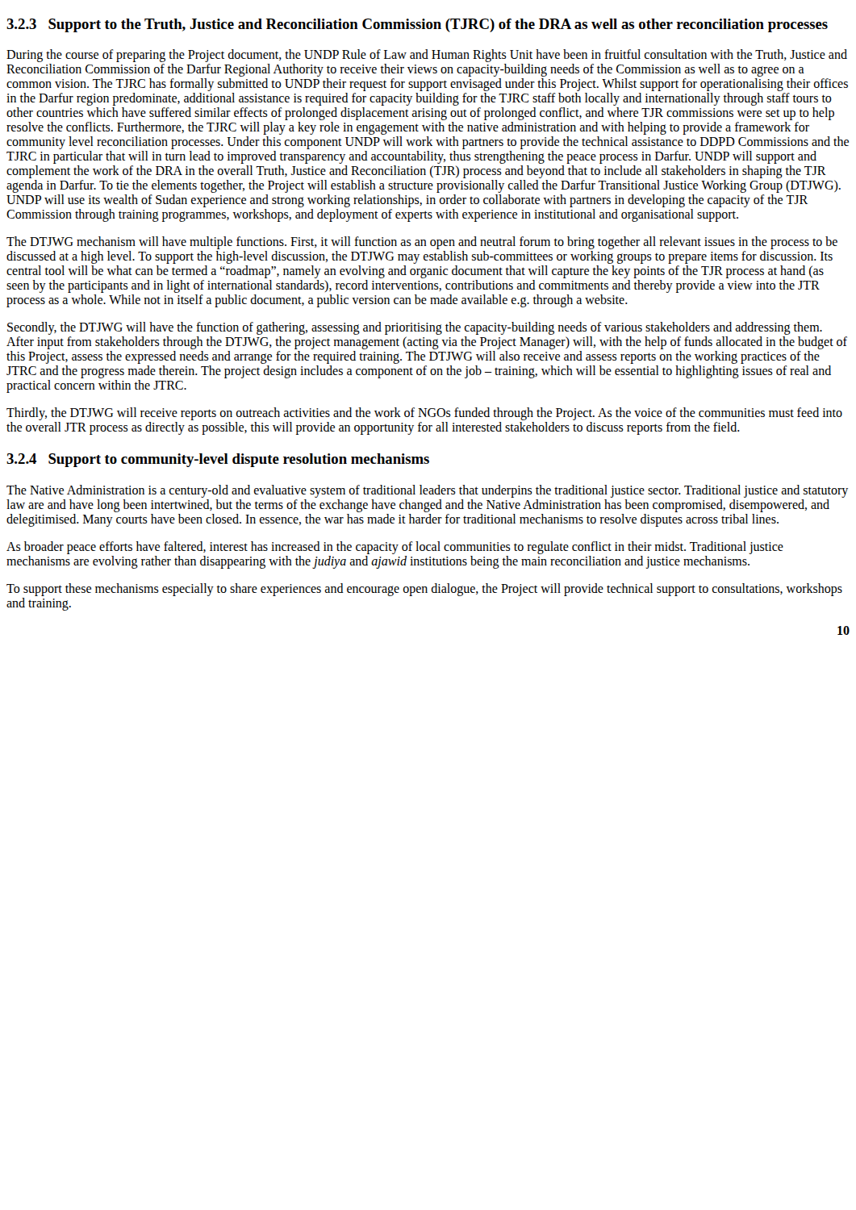3.2.3 Support to the Truth, Justice and Reconciliation Commission (TJRC) of the DRA as well as other reconciliation processes
During the course of preparing the Project document, the UNDP Rule of Law and Human Rights Unit have been in fruitful consultation with the Truth, Justice and Reconciliation Commission of the Darfur Regional Authority to receive their views on capacity-building needs of the Commission as well as to agree on a common vision. The TJRC has formally submitted to UNDP their request for support envisaged under this Project. Whilst support for operationalising their offices in the Darfur region predominate, additional assistance is required for capacity building for the TJRC staff both locally and internationally through staff tours to other countries which have suffered similar effects of prolonged displacement arising out of prolonged conflict, and where TJR commissions were set up to help resolve the conflicts. Furthermore, the TJRC will play a key role in engagement with the native administration and with helping to provide a framework for community level reconciliation processes. Under this component UNDP will work with partners to provide the technical assistance to DDPD Commissions and the TJRC in particular that will in turn lead to improved transparency and accountability, thus strengthening the peace process in Darfur. UNDP will support and complement the work of the DRA in the overall Truth, Justice and Reconciliation (TJR) process and beyond that to include all stakeholders in shaping the TJR agenda in Darfur. To tie the elements together, the Project will establish a structure provisionally called the Darfur Transitional Justice Working Group (DTJWG). UNDP will use its wealth of Sudan experience and strong working relationships, in order to collaborate with partners in developing the capacity of the TJR Commission through training programmes, workshops, and deployment of experts with experience in institutional and organisational support.
The DTJWG mechanism will have multiple functions. First, it will function as an open and neutral forum to bring together all relevant issues in the process to be discussed at a high level. To support the high-level discussion, the DTJWG may establish sub-committees or working groups to prepare items for discussion. Its central tool will be what can be termed a “roadmap”, namely an evolving and organic document that will capture the key points of the TJR process at hand (as seen by the participants and in light of international standards), record interventions, contributions and commitments and thereby provide a view into the JTR process as a whole. While not in itself a public document, a public version can be made available e.g. through a website.
Secondly, the DTJWG will have the function of gathering, assessing and prioritising the capacity-building needs of various stakeholders and addressing them. After input from stakeholders through the DTJWG, the project management (acting via the Project Manager) will, with the help of funds allocated in the budget of this Project, assess the expressed needs and arrange for the required training. The DTJWG will also receive and assess reports on the working practices of the JTRC and the progress made therein. The project design includes a component of on the job – training, which will be essential to highlighting issues of real and practical concern within the JTRC.
Thirdly, the DTJWG will receive reports on outreach activities and the work of NGOs funded through the Project. As the voice of the communities must feed into the overall JTR process as directly as possible, this will provide an opportunity for all interested stakeholders to discuss reports from the field.
3.2.4 Support to community-level dispute resolution mechanisms
The Native Administration is a century-old and evaluative system of traditional leaders that underpins the traditional justice sector. Traditional justice and statutory law are and have long been intertwined, but the terms of the exchange have changed and the Native Administration has been compromised, disempowered, and delegitimised. Many courts have been closed. In essence, the war has made it harder for traditional mechanisms to resolve disputes across tribal lines.
As broader peace efforts have faltered, interest has increased in the capacity of local communities to regulate conflict in their midst. Traditional justice mechanisms are evolving rather than disappearing with the judiya and ajawid institutions being the main reconciliation and justice mechanisms.
To support these mechanisms especially to share experiences and encourage open dialogue, the Project will provide technical support to consultations, workshops and training.
10